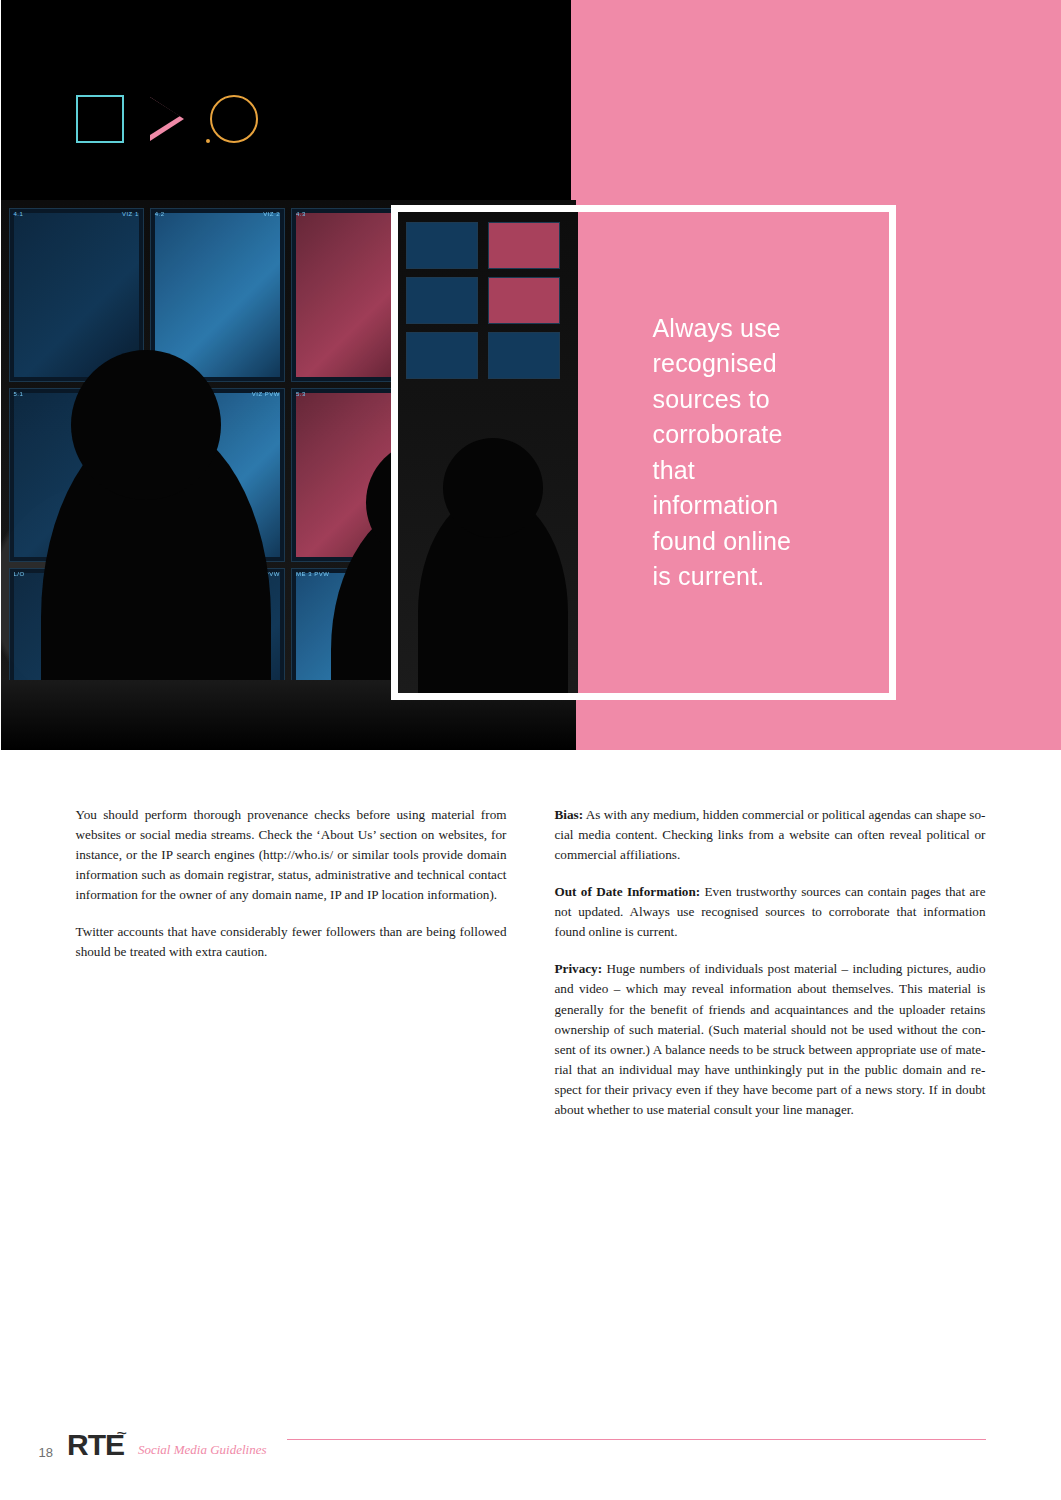4.1 VIZ 1
4.2 VIZ 2
4.3
4.4
5.1
5.2 VIZ PVW
5.3
ME 2 PVW
L/O
6.2 VIZ PVW
ME 3 PVW
LINE 2
Always use recognised sources to corroborate that information found online is current.
You should perform thorough provenance checks before using material from websites or social media streams. Check the ‘About Us’ section on websites, for instance, or the IP search engines (http://who.is/ or similar tools provide domain information such as domain registrar, status, administrative and technical contact information for the owner of any domain name, IP and IP location information).
Twitter accounts that have considerably fewer followers than are being followed should be treated with extra caution.
Bias: As with any medium, hidden commercial or political agendas can shape social media content. Checking links from a website can often reveal political or commercial affiliations.
Out of Date Information: Even trustworthy sources can contain pages that are not updated. Always use recognised sources to corroborate that information found online is current.
Privacy: Huge numbers of individuals post material – including pictures, audio and video – which may reveal information about themselves. This material is generally for the benefit of friends and acquaintances and the uploader retains ownership of such material. (Such material should not be used without the consent of its owner.) A balance needs to be struck between appropriate use of material that an individual may have unthinkingly put in the public domain and respect for their privacy even if they have become part of a news story. If in doubt about whether to use material consult your line manager.
18 RTE~ Social Media Guidelines